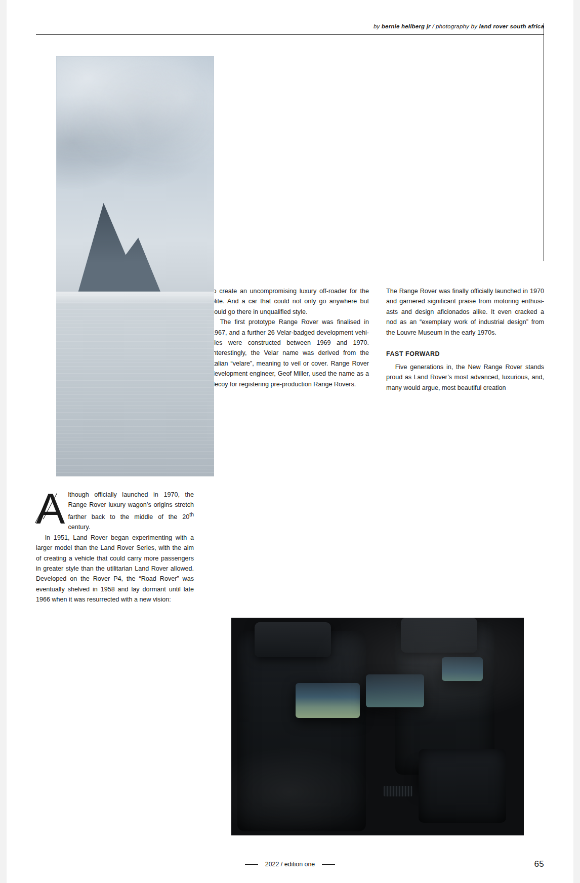by bernie hellberg jr / photography by land rover south africa
A
lthough officially launched in 1970, the Range Rover luxury wagon’s origins stretch farther back to the middle of the 20th century.
In 1951, Land Rover began experimenting with a larger model than the Land Rover Series, with the aim of creating a vehicle that could carry more passengers in greater style than the utilitarian Land Rover allowed. Developed on the Rover P4, the “Road Rover” was eventually shelved in 1958 and lay dormant until late 1966 when it was resurrected with a new vision:
to create an uncompromising luxury off-roader for the elite. And a car that could not only go anywhere but could go there in unqualified style.
The first prototype Range Rover was finalised in 1967, and a further 26 Velar-badged development vehicles were constructed between 1969 and 1970. Interestingly, the Velar name was derived from the Italian “velare”, meaning to veil or cover. Range Rover development engineer, Geof Miller, used the name as a decoy for registering pre-production Range Rovers.
The Range Rover was finally officially launched in 1970 and garnered significant praise from motoring enthusiasts and design aficionados alike. It even cracked a nod as an “exemplary work of industrial design” from the Louvre Museum in the early 1970s.
FAST FORWARD
Five generations in, the New Range Rover stands proud as Land Rover’s most advanced, luxurious, and, many would argue, most beautiful creation
2022 / edition one 65